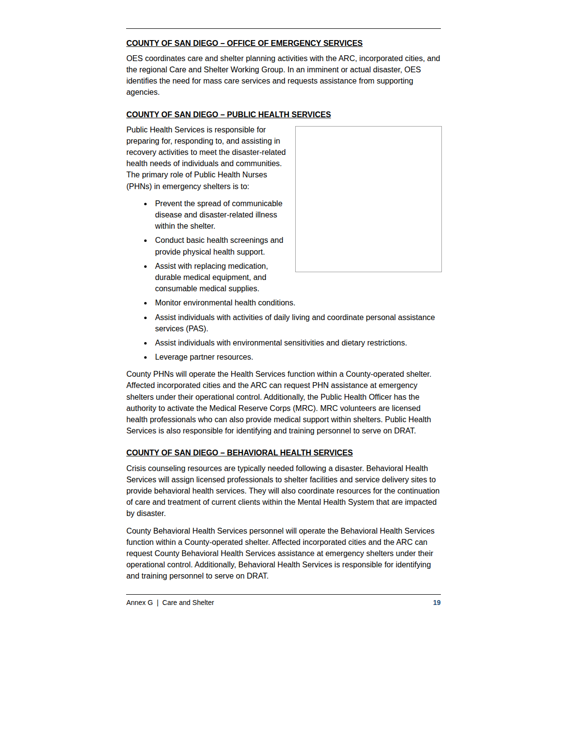County of San Diego – Office of Emergency Services
OES coordinates care and shelter planning activities with the ARC, incorporated cities, and the regional Care and Shelter Working Group. In an imminent or actual disaster, OES identifies the need for mass care services and requests assistance from supporting agencies.
County of San Diego – Public Health Services
Public Health Services is responsible for preparing for, responding to, and assisting in recovery activities to meet the disaster-related health needs of individuals and communities. The primary role of Public Health Nurses (PHNs) in emergency shelters is to:
Prevent the spread of communicable disease and disaster-related illness within the shelter.
Conduct basic health screenings and provide physical health support.
Assist with replacing medication, durable medical equipment, and consumable medical supplies.
Monitor environmental health conditions.
Assist individuals with activities of daily living and coordinate personal assistance services (PAS).
Assist individuals with environmental sensitivities and dietary restrictions.
Leverage partner resources.
County PHNs will operate the Health Services function within a County-operated shelter. Affected incorporated cities and the ARC can request PHN assistance at emergency shelters under their operational control. Additionally, the Public Health Officer has the authority to activate the Medical Reserve Corps (MRC). MRC volunteers are licensed health professionals who can also provide medical support within shelters. Public Health Services is also responsible for identifying and training personnel to serve on DRAT.
County of San Diego – Behavioral Health Services
Crisis counseling resources are typically needed following a disaster. Behavioral Health Services will assign licensed professionals to shelter facilities and service delivery sites to provide behavioral health services. They will also coordinate resources for the continuation of care and treatment of current clients within the Mental Health System that are impacted by disaster.
County Behavioral Health Services personnel will operate the Behavioral Health Services function within a County-operated shelter. Affected incorporated cities and the ARC can request County Behavioral Health Services assistance at emergency shelters under their operational control. Additionally, Behavioral Health Services is responsible for identifying and training personnel to serve on DRAT.
Annex G | Care and Shelter 19